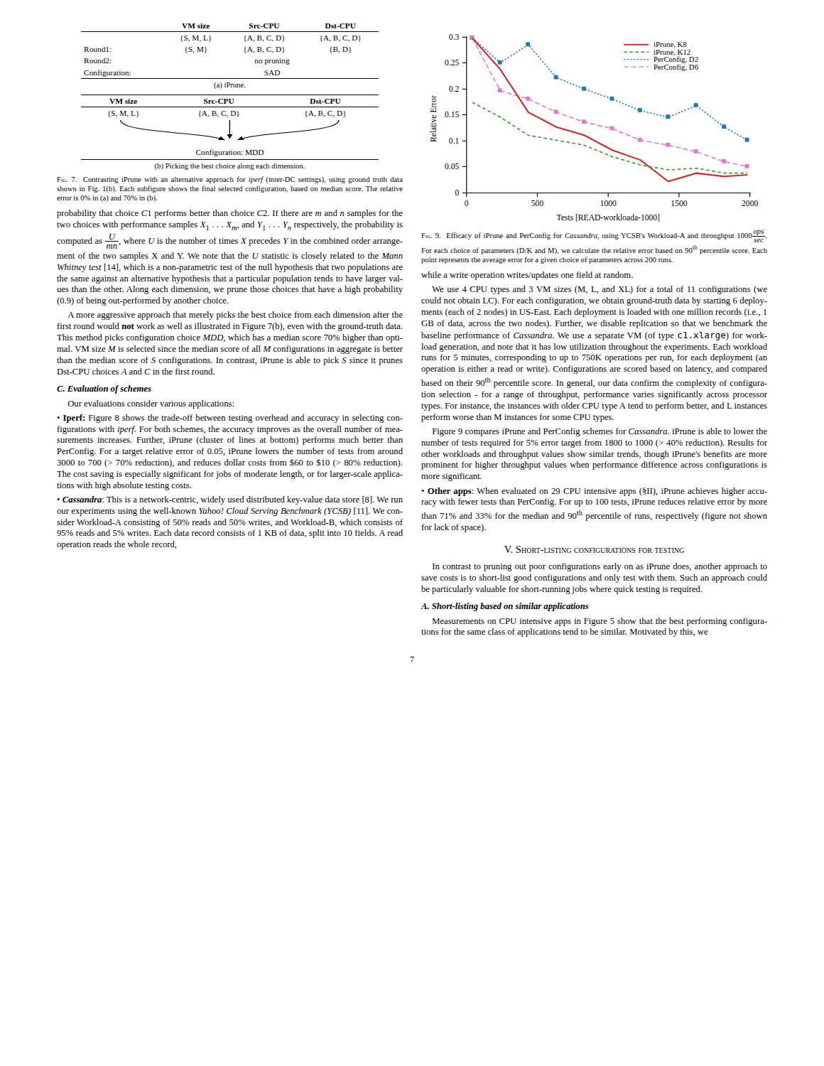| | VM size | Src-CPU | Dst-CPU |
| --- | --- | --- | --- |
| | {S, M, L} | {A, B, C, D} | {A, B, C, D} |
| Round1: | {S, M} | {A, B, C, D} | {B, D} |
| Round2: | no pruning |
| Configuration: | SAD |
(a) iPrune.
| VM size | Src-CPU | Dst-CPU |
| --- | --- | --- |
| {S, M, L} | {A, B, C, D} | {A, B, C, D} |
Configuration: MDD
(b) Picking the best choice along each dimension.
Fig. 7. Contrasting iPrune with an alternative approach for iperf (inter-DC settings), using ground truth data shown in Fig. 1(b). Each subfigure shows the final selected configuration, based on median score. The relative error is 0% in (a) and 70% in (b).
probability that choice C1 performs better than choice C2. If there are m and n samples for the two choices with performance samples X1 . . . Xm, and Y1 . . . Yn respectively, the probability is computed as Umn, where U is the number of times X precedes Y in the combined order arrangement of the two samples X and Y. We note that the U statistic is closely related to the Mann Whitney test [14], which is a non-parametric test of the null hypothesis that two populations are the same against an alternative hypothesis that a particular population tends to have larger values than the other. Along each dimension, we prune those choices that have a high probability (0.9) of being out-performed by another choice.
A more aggressive approach that merely picks the best choice from each dimension after the first round would not work as well as illustrated in Figure 7(b), even with the ground-truth data. This method picks configuration choice MDD, which has a median score 70% higher than optimal. VM size M is selected since the median score of all M configurations in aggregate is better than the median score of S configurations. In contrast, iPrune is able to pick S since it prunes Dst-CPU choices A and C in the first round.
C. Evaluation of schemes
Our evaluations consider various applications:
Iperf: Figure 8 shows the trade-off between testing overhead and accuracy in selecting configurations with iperf. For both schemes, the accuracy improves as the overall number of measurements increases. Further, iPrune (cluster of lines at bottom) performs much better than PerConfig. For a target relative error of 0.05, iPrune lowers the number of tests from around 3000 to 700 (> 70% reduction), and reduces dollar costs from $60 to $10 (> 80% reduction). The cost saving is especially significant for jobs of moderate length, or for larger-scale applications with high absolute testing costs.
Cassandra: This is a network-centric, widely used distributed key-value data store [8]. We run our experiments using the well-known Yahoo! Cloud Serving Benchmark (YCSB) [11]. We consider Workload-A consisting of 50% reads and 50% writes, and Workload-B, which consists of 95% reads and 5% writes. Each data record consists of 1 KB of data, split into 10 fields. A read operation reads the whole record,
0 0.05 0.1 0.15 0.2 0.25 0.3 0 500 1000 1500 2000 Relative Error Tests [READ-workloada-1000] iPrune, K8 iPrune, K12 PerConfig, D2 PerConfig, D6
Fig. 9. Efficacy of iPrune and PerConfig for Cassandra, using YCSB's Workload-A and throughput 1000ops sec. For each choice of parameters (D/K and M), we calculate the relative error based on 90th percentile score. Each point represents the average error for a given choice of parameters across 200 runs.
while a write operation writes/updates one field at random.
We use 4 CPU types and 3 VM sizes (M, L, and XL) for a total of 11 configurations (we could not obtain LC). For each configuration, we obtain ground-truth data by starting 6 deployments (each of 2 nodes) in US-East. Each deployment is loaded with one million records (i.e., 1 GB of data, across the two nodes). Further, we disable replication so that we benchmark the baseline performance of Cassandra. We use a separate VM (of type c1.xlarge) for workload generation, and note that it has low utilization throughout the experiments. Each workload runs for 5 minutes, corresponding to up to 750K operations per run, for each deployment (an operation is either a read or write). Configurations are scored based on latency, and compared based on their 90th percentile score. In general, our data confirm the complexity of configuration selection - for a range of throughput, performance varies significantly across processor types. For instance, the instances with older CPU type A tend to perform better, and L instances perform worse than M instances for some CPU types.
Figure 9 compares iPrune and PerConfig schemes for Cassandra. iPrune is able to lower the number of tests required for 5% error target from 1800 to 1000 (> 40% reduction). Results for other workloads and throughput values show similar trends, though iPrune's benefits are more prominent for higher throughput values when performance difference across configurations is more significant.
Other apps: When evaluated on 29 CPU intensive apps (§II), iPrune achieves higher accuracy with fewer tests than PerConfig. For up to 100 tests, iPrune reduces relative error by more than 71% and 33% for the median and 90th percentile of runs, respectively (figure not shown for lack of space).
V. Short-listing configurations for testing
In contrast to pruning out poor configurations early on as iPrune does, another approach to save costs is to short-list good configurations and only test with them. Such an approach could be particularly valuable for short-running jobs where quick testing is required.
A. Short-listing based on similar applications
Measurements on CPU intensive apps in Figure 5 show that the best performing configurations for the same class of applications tend to be similar. Motivated by this, we
7